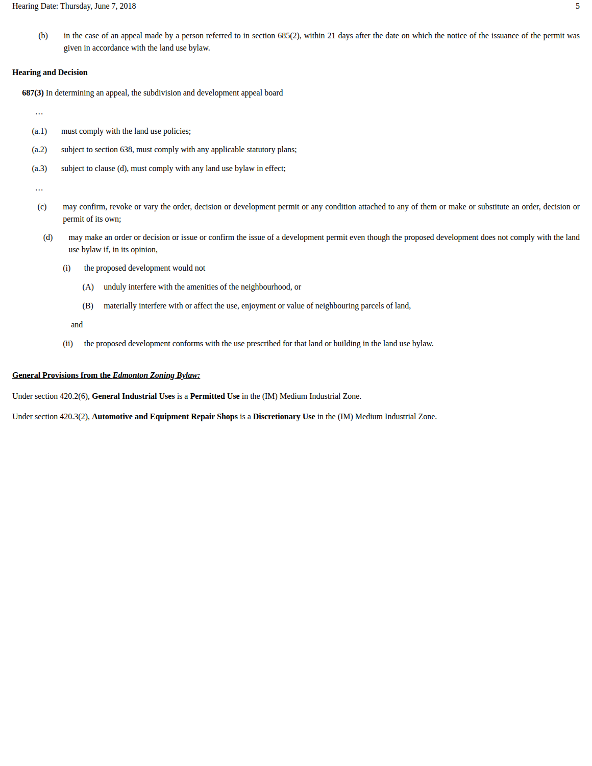Hearing Date: Thursday, June 7, 2018 5
(b) in the case of an appeal made by a person referred to in section 685(2), within 21 days after the date on which the notice of the issuance of the permit was given in accordance with the land use bylaw.
Hearing and Decision
687(3) In determining an appeal, the subdivision and development appeal board
…
(a.1) must comply with the land use policies;
(a.2) subject to section 638, must comply with any applicable statutory plans;
(a.3) subject to clause (d), must comply with any land use bylaw in effect;
…
(c) may confirm, revoke or vary the order, decision or development permit or any condition attached to any of them or make or substitute an order, decision or permit of its own;
(d) may make an order or decision or issue or confirm the issue of a development permit even though the proposed development does not comply with the land use bylaw if, in its opinion,
(i) the proposed development would not
(A) unduly interfere with the amenities of the neighbourhood, or
(B) materially interfere with or affect the use, enjoyment or value of neighbouring parcels of land,
and
(ii) the proposed development conforms with the use prescribed for that land or building in the land use bylaw.
General Provisions from the Edmonton Zoning Bylaw:
Under section 420.2(6), General Industrial Uses is a Permitted Use in the (IM) Medium Industrial Zone.
Under section 420.3(2), Automotive and Equipment Repair Shops is a Discretionary Use in the (IM) Medium Industrial Zone.